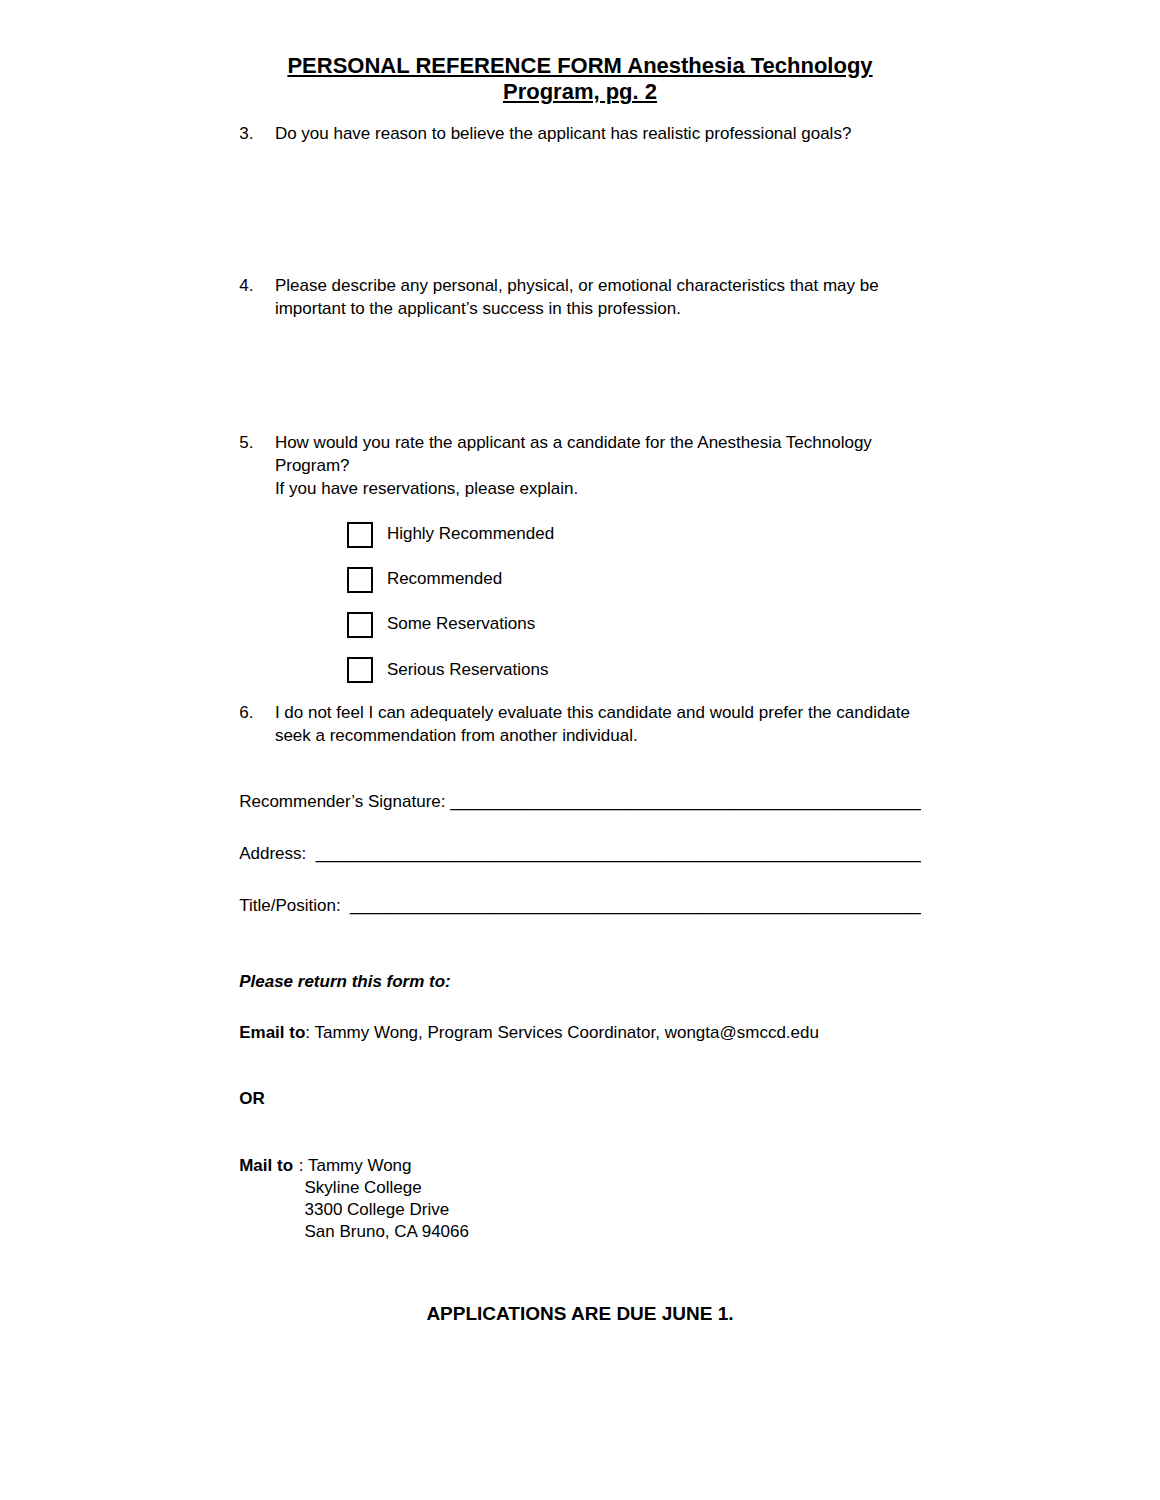PERSONAL REFERENCE FORM Anesthesia Technology Program, pg. 2
3. Do you have reason to believe the applicant has realistic professional goals?
4. Please describe any personal, physical, or emotional characteristics that may be important to the applicant’s success in this profession.
5. How would you rate the applicant as a candidate for the Anesthesia Technology Program?
If you have reservations, please explain.
Highly Recommended
Recommended
Some Reservations
Serious Reservations
6. I do not feel I can adequately evaluate this candidate and would prefer the candidate seek a recommendation from another individual.
Recommender’s Signature: _______________________________________________________________
Address: _________________________________________________________________________
Title/Position: _____________________________________________________________________
Please return this form to:
Email to: Tammy Wong, Program Services Coordinator, wongta@smccd.edu
OR
Mail to
: Tammy Wong
Skyline College
3300 College Drive
San Bruno, CA 94066
APPLICATIONS ARE DUE JUNE 1.